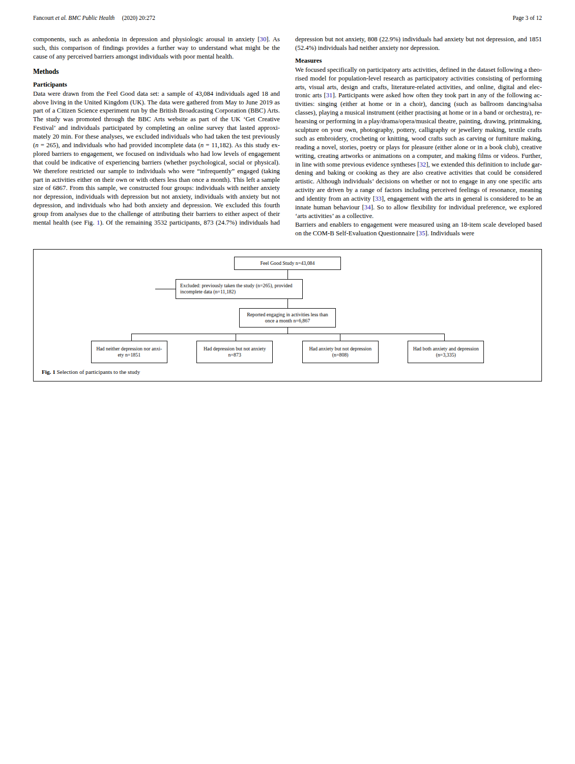Fancourt et al. BMC Public Health (2020) 20:272
Page 3 of 12
components, such as anhedonia in depression and physiologic arousal in anxiety [30]. As such, this comparison of findings provides a further way to understand what might be the cause of any perceived barriers amongst individuals with poor mental health.
Methods
Participants
Data were drawn from the Feel Good data set: a sample of 43,084 individuals aged 18 and above living in the United Kingdom (UK). The data were gathered from May to June 2019 as part of a Citizen Science experiment run by the British Broadcasting Corporation (BBC) Arts. The study was promoted through the BBC Arts website as part of the UK ‘Get Creative Festival’ and individuals participated by completing an online survey that lasted approximately 20 min. For these analyses, we excluded individuals who had taken the test previously (n = 265), and individuals who had provided incomplete data (n = 11,182). As this study explored barriers to engagement, we focused on individuals who had low levels of engagement that could be indicative of experiencing barriers (whether psychological, social or physical). We therefore restricted our sample to individuals who were “infrequently” engaged (taking part in activities either on their own or with others less than once a month). This left a sample size of 6867. From this sample, we constructed four groups: individuals with neither anxiety nor depression, individuals with depression but not anxiety, individuals with anxiety but not depression, and individuals who had both anxiety and depression. We excluded this fourth group from analyses due to the challenge of attributing their barriers to either aspect of their mental health (see Fig. 1). Of the remaining 3532 participants, 873 (24.7%) individuals had depression but not anxiety, 808 (22.9%) individuals had anxiety but not depression, and 1851 (52.4%) individuals had neither anxiety nor depression.
Measures
We focused specifically on participatory arts activities, defined in the dataset following a theorised model for population-level research as participatory activities consisting of performing arts, visual arts, design and crafts, literature-related activities, and online, digital and electronic arts [31]. Participants were asked how often they took part in any of the following activities: singing (either at home or in a choir), dancing (such as ballroom dancing/salsa classes), playing a musical instrument (either practising at home or in a band or orchestra), rehearsing or performing in a play/drama/opera/musical theatre, painting, drawing, printmaking, sculpture on your own, photography, pottery, calligraphy or jewellery making, textile crafts such as embroidery, crocheting or knitting, wood crafts such as carving or furniture making, reading a novel, stories, poetry or plays for pleasure (either alone or in a book club), creative writing, creating artworks or animations on a computer, and making films or videos. Further, in line with some previous evidence syntheses [32], we extended this definition to include gardening and baking or cooking as they are also creative activities that could be considered artistic. Although individuals’ decisions on whether or not to engage in any one specific arts activity are driven by a range of factors including perceived feelings of resonance, meaning and identity from an activity [33], engagement with the arts in general is considered to be an innate human behaviour [34]. So to allow flexibility for individual preference, we explored ‘arts activities’ as a collective.
Barriers and enablers to engagement were measured using an 18-item scale developed based on the COM-B Self-Evaluation Questionnaire [35]. Individuals were
Feel Good Study n=43,084
Excluded: previously taken the study (n=265), provided incomplete data (n=11,182)
Reported engaging in activities less than once a month n=6,867
Had neither depression nor anxiety n=1851
Had depression but not anxiety n=873
Had anxiety but not depression (n=808)
Had both anxiety and depression (n=3,335)
Fig. 1 Selection of participants to the study